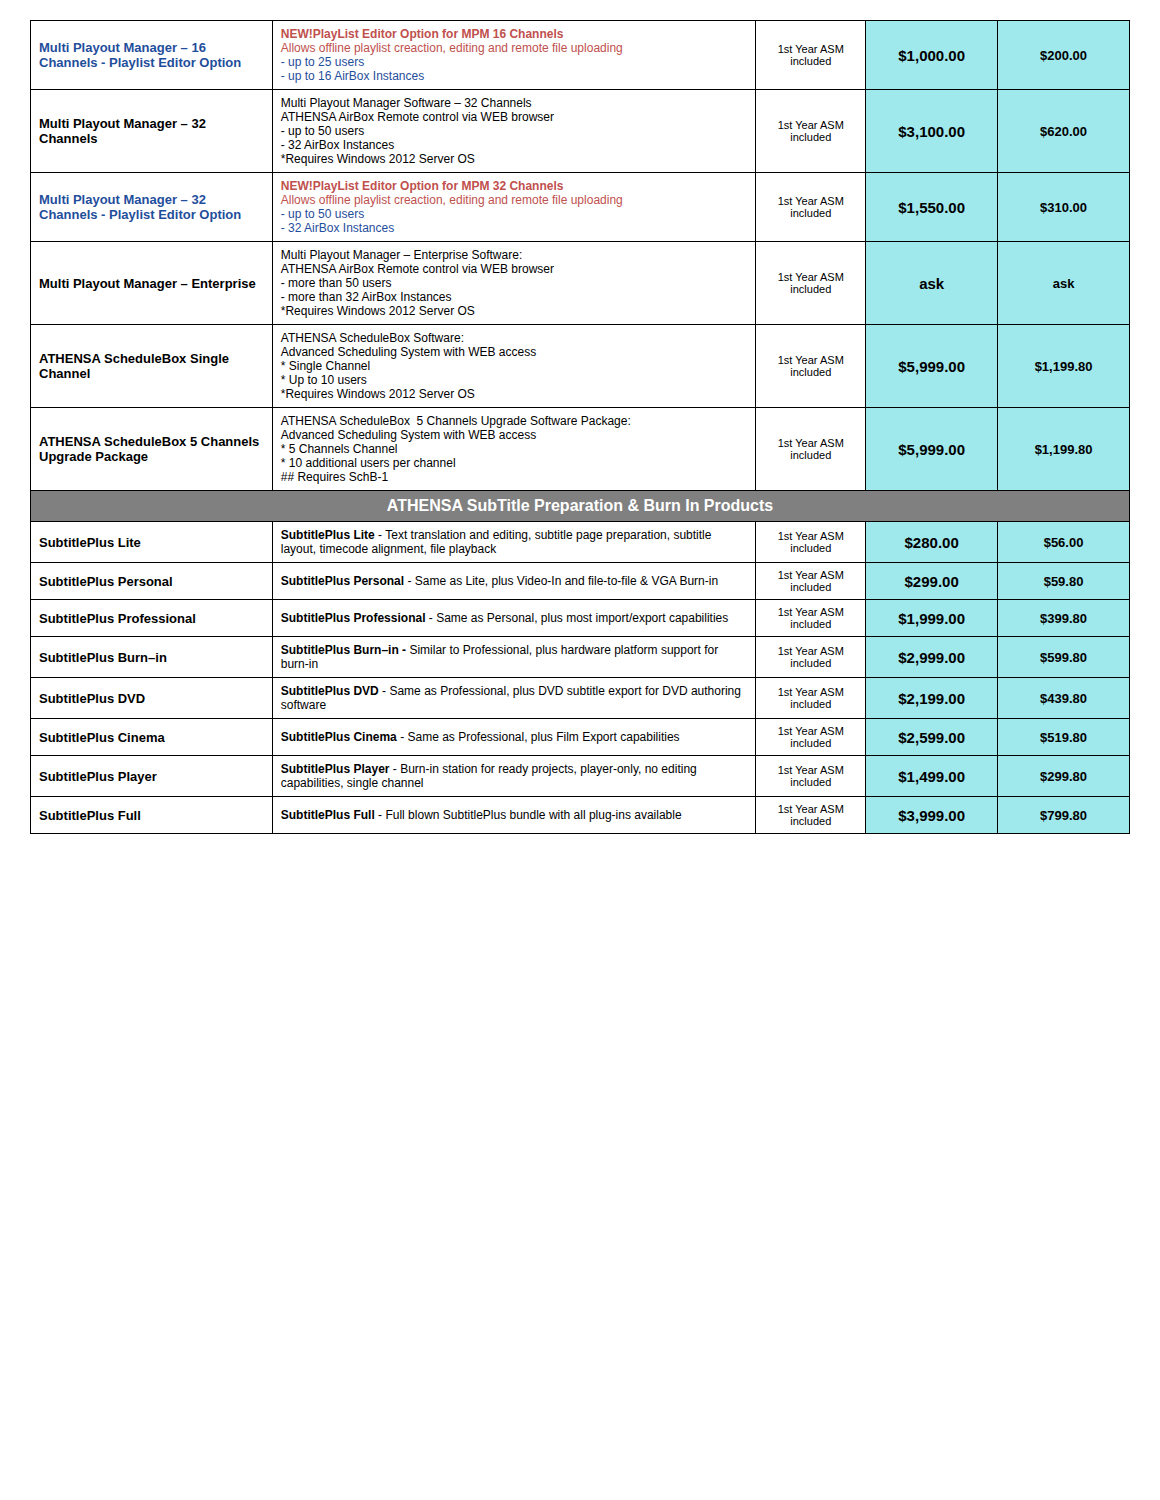| Multi Playout Manager – 16 Channels - Playlist Editor Option | NEW!PlayList Editor Option for MPM 16 Channels Allows offline playlist creaction, editing and remote file uploading - up to 25 users - up to 16 AirBox Instances | 1st Year ASM included | $1,000.00 | $200.00 |
| Multi Playout Manager – 32 Channels | Multi Playout Manager Software – 32 Channels ATHENSA AirBox Remote control via WEB browser - up to 50 users - 32 AirBox Instances *Requires Windows 2012 Server OS | 1st Year ASM included | $3,100.00 | $620.00 |
| Multi Playout Manager – 32 Channels - Playlist Editor Option | NEW!PlayList Editor Option for MPM 32 Channels Allows offline playlist creaction, editing and remote file uploading - up to 50 users - 32 AirBox Instances | 1st Year ASM included | $1,550.00 | $310.00 |
| Multi Playout Manager – Enterprise | Multi Playout Manager – Enterprise Software: ATHENSA AirBox Remote control via WEB browser - more than 50 users - more than 32 AirBox Instances *Requires Windows 2012 Server OS | 1st Year ASM included | ask | ask |
| ATHENSA ScheduleBox Single Channel | ATHENSA ScheduleBox Software: Advanced Scheduling System with WEB access * Single Channel * Up to 10 users *Requires Windows 2012 Server OS | 1st Year ASM included | $5,999.00 | $1,199.80 |
| ATHENSA ScheduleBox 5 Channels Upgrade Package | ATHENSA ScheduleBox 5 Channels Upgrade Software Package: Advanced Scheduling System with WEB access * 5 Channels Channel * 10 additional users per channel ## Requires SchB-1 | 1st Year ASM included | $5,999.00 | $1,199.80 |
| ATHENSA SubTitle Preparation & Burn In Products |
| SubtitlePlus Lite | SubtitlePlus Lite - Text translation and editing, subtitle page preparation, subtitle layout, timecode alignment, file playback | 1st Year ASM included | $280.00 | $56.00 |
| SubtitlePlus Personal | SubtitlePlus Personal - Same as Lite, plus Video-In and file-to-file & VGA Burn-in | 1st Year ASM included | $299.00 | $59.80 |
| SubtitlePlus Professional | SubtitlePlus Professional - Same as Personal, plus most import/export capabilities | 1st Year ASM included | $1,999.00 | $399.80 |
| SubtitlePlus Burn–in | SubtitlePlus Burn–in - Similar to Professional, plus hardware platform support for burn-in | 1st Year ASM included | $2,999.00 | $599.80 |
| SubtitlePlus DVD | SubtitlePlus DVD - Same as Professional, plus DVD subtitle export for DVD authoring software | 1st Year ASM included | $2,199.00 | $439.80 |
| SubtitlePlus Cinema | SubtitlePlus Cinema - Same as Professional, plus Film Export capabilities | 1st Year ASM included | $2,599.00 | $519.80 |
| SubtitlePlus Player | SubtitlePlus Player - Burn-in station for ready projects, player-only, no editing capabilities, single channel | 1st Year ASM included | $1,499.00 | $299.80 |
| SubtitlePlus Full | SubtitlePlus Full - Full blown SubtitlePlus bundle with all plug-ins available | 1st Year ASM included | $3,999.00 | $799.80 |